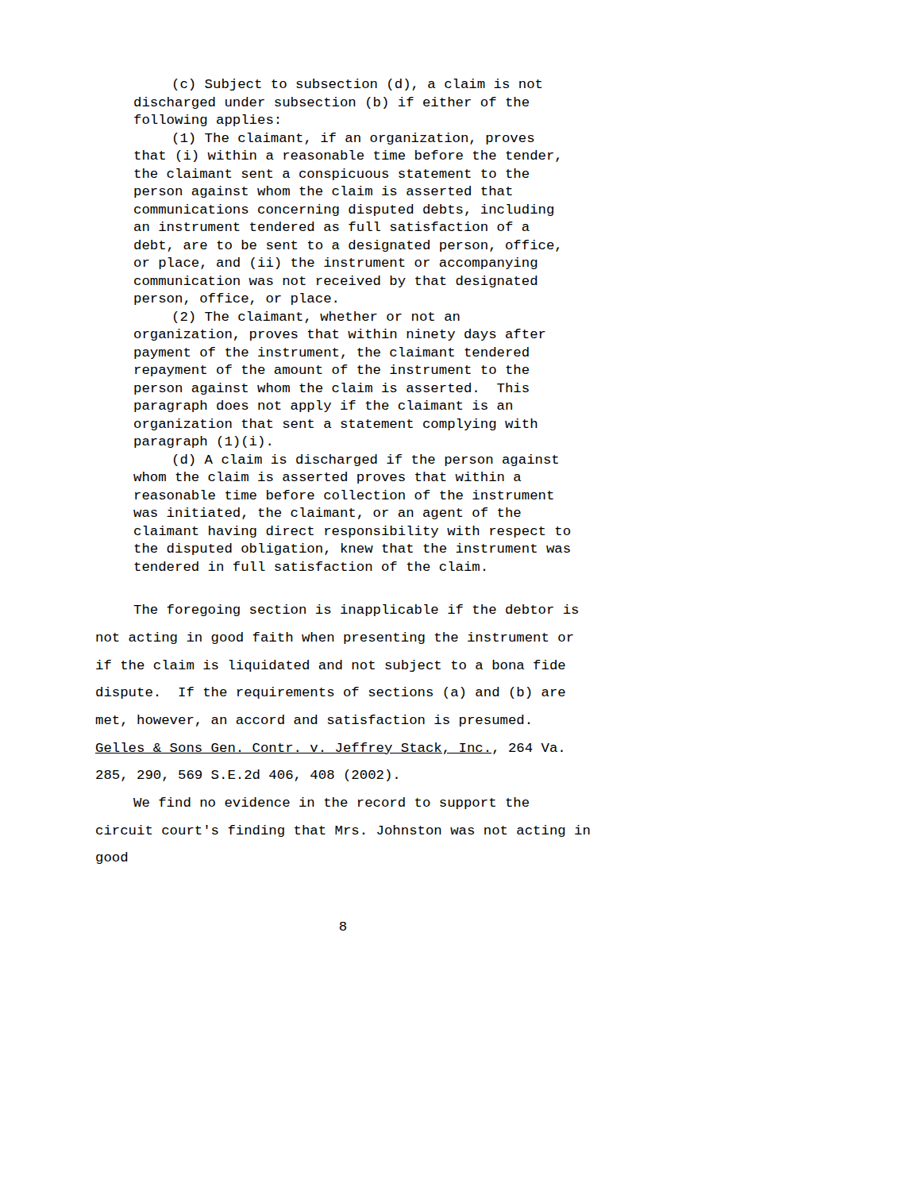(c) Subject to subsection (d), a claim is not discharged under subsection (b) if either of the following applies:
(1) The claimant, if an organization, proves that (i) within a reasonable time before the tender, the claimant sent a conspicuous statement to the person against whom the claim is asserted that communications concerning disputed debts, including an instrument tendered as full satisfaction of a debt, are to be sent to a designated person, office, or place, and (ii) the instrument or accompanying communication was not received by that designated person, office, or place.
(2) The claimant, whether or not an organization, proves that within ninety days after payment of the instrument, the claimant tendered repayment of the amount of the instrument to the person against whom the claim is asserted. This paragraph does not apply if the claimant is an organization that sent a statement complying with paragraph (1)(i).
(d) A claim is discharged if the person against whom the claim is asserted proves that within a reasonable time before collection of the instrument was initiated, the claimant, or an agent of the claimant having direct responsibility with respect to the disputed obligation, knew that the instrument was tendered in full satisfaction of the claim.
The foregoing section is inapplicable if the debtor is not acting in good faith when presenting the instrument or if the claim is liquidated and not subject to a bona fide dispute. If the requirements of sections (a) and (b) are met, however, an accord and satisfaction is presumed. Gelles & Sons Gen. Contr. v. Jeffrey Stack, Inc., 264 Va. 285, 290, 569 S.E.2d 406, 408 (2002).
We find no evidence in the record to support the circuit court's finding that Mrs. Johnston was not acting in good
8